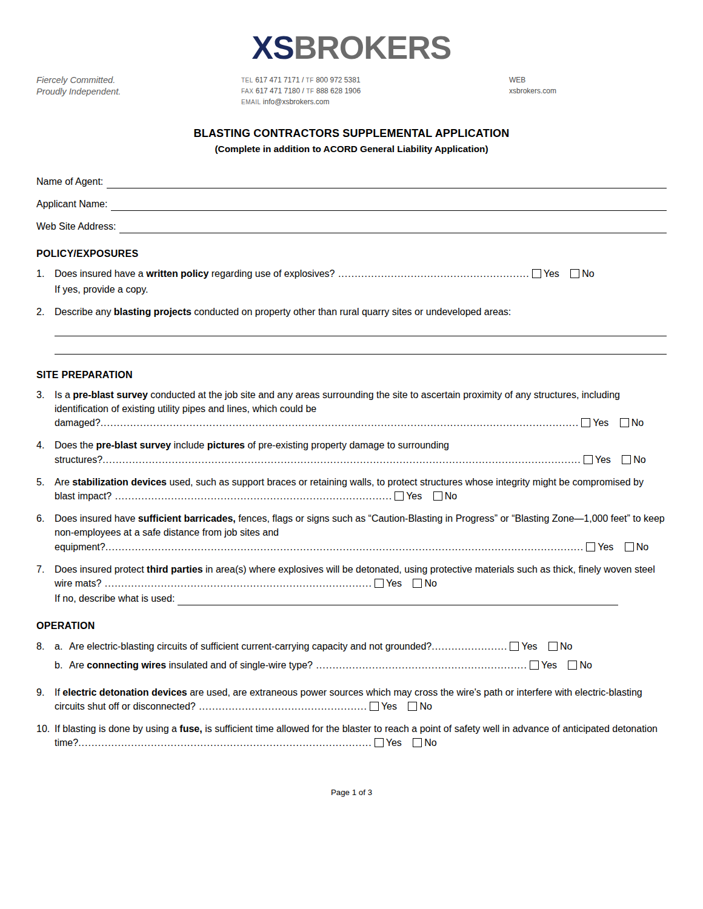XS BROKERS
Fiercely Committed.
Proudly Independent.
TEL 617 471 7171 / TF 800 972 5381
FAX 617 471 7180 / TF 888 628 1906
EMAIL info@xsbrokers.com
WEB
xsbrokers.com
BLASTING CONTRACTORS SUPPLEMENTAL APPLICATION
(Complete in addition to ACORD General Liability Application)
Name of Agent:
Applicant Name:
Web Site Address:
POLICY/EXPOSURES
1. Does insured have a written policy regarding use of explosives? .......................................................... Yes No
If yes, provide a copy.
2. Describe any blasting projects conducted on property other than rural quarry sites or undeveloped areas:
SITE PREPARATION
3. Is a pre-blast survey conducted at the job site and any areas surrounding the site to ascertain proximity of any structures, including identification of existing utility pipes and lines, which could be damaged?................................................................................................................................................. Yes No
4. Does the pre-blast survey include pictures of pre-existing property damage to surrounding structures?................................................................................................................................................. Yes No
5. Are stabilization devices used, such as support braces or retaining walls, to protect structures whose integrity might be compromised by blast impact? .................................................................................... Yes No
6. Does insured have sufficient barricades, fences, flags or signs such as “Caution-Blasting in Progress” or “Blasting Zone—1,000 feet” to keep non-employees at a safe distance from job sites and equipment?................................................................................................................................................. Yes No
7. Does insured protect third parties in area(s) where explosives will be detonated, using protective materials such as thick, finely woven steel wire mats? ................................................................................. Yes No
If no, describe what is used:
OPERATION
8.
a. Are electric-blasting circuits of sufficient current-carrying capacity and not grounded?....................... Yes No
b. Are connecting wires insulated and of single-wire type? ................................................................ Yes No
9. If electric detonation devices are used, are extraneous power sources which may cross the wire's path or interfere with electric-blasting circuits shut off or disconnected? ................................................... Yes No
10. If blasting is done by using a fuse, is sufficient time allowed for the blaster to reach a point of safety well in advance of anticipated detonation time?......................................................................................... Yes No
Page 1 of 3